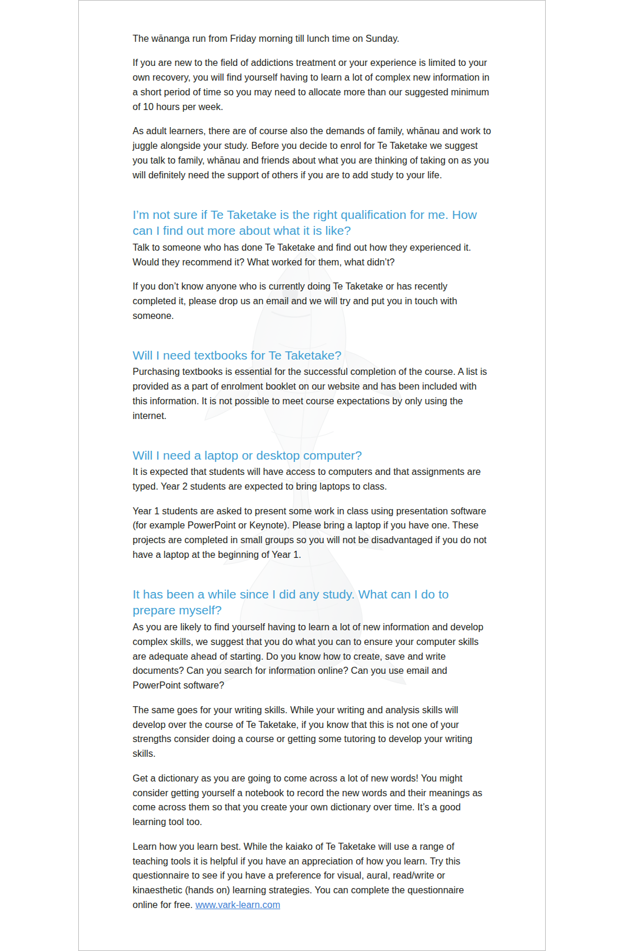The wānanga run from Friday morning till lunch time on Sunday.
If you are new to the field of addictions treatment or your experience is limited to your own recovery, you will find yourself having to learn a lot of complex new information in a short period of time so you may need to allocate more than our suggested minimum of 10 hours per week.
As adult learners, there are of course also the demands of family, whānau and work to juggle alongside your study. Before you decide to enrol for Te Taketake we suggest you talk to family, whānau and friends about what you are thinking of taking on as you will definitely need the support of others if you are to add study to your life.
I’m not sure if Te Taketake is the right qualification for me. How can I find out more about what it is like?
Talk to someone who has done Te Taketake and find out how they experienced it. Would they recommend it? What worked for them, what didn’t?
If you don’t know anyone who is currently doing Te Taketake or has recently completed it, please drop us an email and we will try and put you in touch with someone.
Will I need textbooks for Te Taketake?
Purchasing textbooks is essential for the successful completion of the course. A list is provided as a part of enrolment booklet on our website and has been included with this information. It is not possible to meet course expectations by only using the internet.
Will I need a laptop or desktop computer?
It is expected that students will have access to computers and that assignments are typed. Year 2 students are expected to bring laptops to class.
Year 1 students are asked to present some work in class using presentation software (for example PowerPoint or Keynote). Please bring a laptop if you have one. These projects are completed in small groups so you will not be disadvantaged if you do not have a laptop at the beginning of Year 1.
It has been a while since I did any study. What can I do to prepare myself?
As you are likely to find yourself having to learn a lot of new information and develop complex skills, we suggest that you do what you can to ensure your computer skills are adequate ahead of starting. Do you know how to create, save and write documents? Can you search for information online? Can you use email and PowerPoint software?
The same goes for your writing skills. While your writing and analysis skills will develop over the course of Te Taketake, if you know that this is not one of your strengths consider doing a course or getting some tutoring to develop your writing skills.
Get a dictionary as you are going to come across a lot of new words! You might consider getting yourself a notebook to record the new words and their meanings as come across them so that you create your own dictionary over time. It’s a good learning tool too.
Learn how you learn best. While the kaiako of Te Taketake will use a range of teaching tools it is helpful if you have an appreciation of how you learn. Try this questionnaire to see if you have a preference for visual, aural, read/write or kinaesthetic (hands on) learning strategies. You can complete the questionnaire online for free. www.vark-learn.com